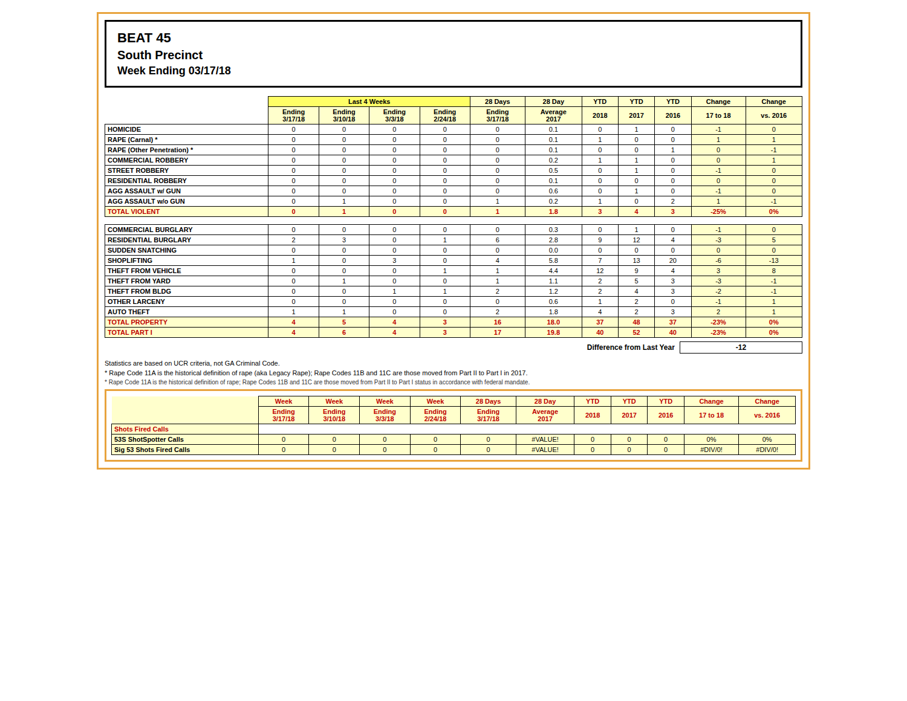BEAT 45
South Precinct
Week Ending 03/17/18
| | Last 4 Weeks | 28 Days | 28 Day | YTD | YTD | YTD | Change | Change |
| --- | --- | --- | --- | --- | --- | --- | --- | --- |
| Ending 3/17/18 | Ending 3/10/18 | Ending 3/3/18 | Ending 2/24/18 | Ending 3/17/18 | Average 2017 | 2018 | 2017 | 2016 | 17 to 18 | vs. 2016 |
| HOMICIDE | 0 | 0 | 0 | 0 | 0 | 0.1 | 0 | 1 | 0 | -1 | 0 |
| RAPE (Carnal) * | 0 | 0 | 0 | 0 | 0 | 0.1 | 1 | 0 | 0 | 1 | 1 |
| RAPE (Other Penetration) * | 0 | 0 | 0 | 0 | 0 | 0.1 | 0 | 0 | 1 | 0 | -1 |
| COMMERCIAL ROBBERY | 0 | 0 | 0 | 0 | 0 | 0.2 | 1 | 1 | 0 | 0 | 1 |
| STREET ROBBERY | 0 | 0 | 0 | 0 | 0 | 0.5 | 0 | 1 | 0 | -1 | 0 |
| RESIDENTIAL ROBBERY | 0 | 0 | 0 | 0 | 0 | 0.1 | 0 | 0 | 0 | 0 | 0 |
| AGG ASSAULT w/ GUN | 0 | 0 | 0 | 0 | 0 | 0.6 | 0 | 1 | 0 | -1 | 0 |
| AGG ASSAULT w/o GUN | 0 | 1 | 0 | 0 | 1 | 0.2 | 1 | 0 | 2 | 1 | -1 |
| TOTAL VIOLENT | 0 | 1 | 0 | 0 | 1 | 1.8 | 3 | 4 | 3 | -25% | 0% |
| COMMERCIAL BURGLARY | 0 | 0 | 0 | 0 | 0 | 0.3 | 0 | 1 | 0 | -1 | 0 |
| RESIDENTIAL BURGLARY | 2 | 3 | 0 | 1 | 6 | 2.8 | 9 | 12 | 4 | -3 | 5 |
| SUDDEN SNATCHING | 0 | 0 | 0 | 0 | 0 | 0.0 | 0 | 0 | 0 | 0 | 0 |
| SHOPLIFTING | 1 | 0 | 3 | 0 | 4 | 5.8 | 7 | 13 | 20 | -6 | -13 |
| THEFT FROM VEHICLE | 0 | 0 | 0 | 1 | 1 | 4.4 | 12 | 9 | 4 | 3 | 8 |
| THEFT FROM YARD | 0 | 1 | 0 | 0 | 1 | 1.1 | 2 | 5 | 3 | -3 | -1 |
| THEFT FROM BLDG | 0 | 0 | 1 | 1 | 2 | 1.2 | 2 | 4 | 3 | -2 | -1 |
| OTHER LARCENY | 0 | 0 | 0 | 0 | 0 | 0.6 | 1 | 2 | 0 | -1 | 1 |
| AUTO THEFT | 1 | 1 | 0 | 0 | 2 | 1.8 | 4 | 2 | 3 | 2 | 1 |
| TOTAL PROPERTY | 4 | 5 | 4 | 3 | 16 | 18.0 | 37 | 48 | 37 | -23% | 0% |
| TOTAL PART I | 4 | 6 | 4 | 3 | 17 | 19.8 | 40 | 52 | 40 | -23% | 0% |
| Difference from Last Year | -12 |
Statistics are based on UCR criteria, not GA Criminal Code.
* Rape Code 11A is the historical definition of rape (aka Legacy Rape); Rape Codes 11B and 11C are those moved from Part II to Part I in 2017.
* Rape Code 11A is the historical definition of rape; Rape Codes 11B and 11C are those moved from Part II to Part I status in accordance with federal mandate.
| | Week | Week | Week | Week | 28 Days | 28 Day | YTD | YTD | YTD | Change | Change |
| --- | --- | --- | --- | --- | --- | --- | --- | --- | --- | --- | --- |
| Ending 3/17/18 | Ending 3/10/18 | Ending 3/3/18 | Ending 2/24/18 | Ending 3/17/18 | Average 2017 | 2018 | 2017 | 2016 | 17 to 18 | vs. 2016 |
| Shots Fired Calls | |
| 53S ShotSpotter Calls | 0 | 0 | 0 | 0 | 0 | #VALUE! | 0 | 0 | 0 | 0% | 0% |
| Sig 53 Shots Fired Calls | 0 | 0 | 0 | 0 | 0 | #VALUE! | 0 | 0 | 0 | #DIV/0! | #DIV/0! |